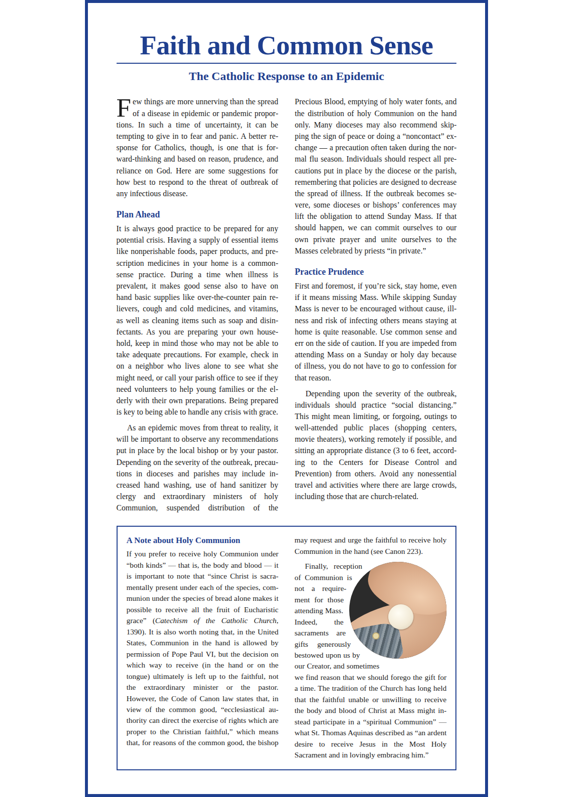Faith and Common Sense
The Catholic Response to an Epidemic
Few things are more unnerving than the spread of a disease in epidemic or pandemic proportions. In such a time of uncertainty, it can be tempting to give in to fear and panic. A better response for Catholics, though, is one that is forward-thinking and based on reason, prudence, and reliance on God. Here are some suggestions for how best to respond to the threat of outbreak of any infectious disease.
Plan Ahead
It is always good practice to be prepared for any potential crisis. Having a supply of essential items like nonperishable foods, paper products, and prescription medicines in your home is a commonsense practice. During a time when illness is prevalent, it makes good sense also to have on hand basic supplies like over-the-counter pain relievers, cough and cold medicines, and vitamins, as well as cleaning items such as soap and disinfectants. As you are preparing your own household, keep in mind those who may not be able to take adequate precautions. For example, check in on a neighbor who lives alone to see what she might need, or call your parish office to see if they need volunteers to help young families or the elderly with their own preparations. Being prepared is key to being able to handle any crisis with grace.
As an epidemic moves from threat to reality, it will be important to observe any recommendations put in place by the local bishop or by your pastor. Depending on the severity of the outbreak, precautions in dioceses and parishes may include increased hand washing, use of hand sanitizer by clergy and extraordinary ministers of holy Communion, suspended distribution of the Precious Blood, emptying of holy water fonts, and the distribution of holy Communion on the hand only. Many dioceses may also recommend skipping the sign of peace or doing a “noncontact” exchange — a precaution often taken during the normal flu season. Individuals should respect all precautions put in place by the diocese or the parish, remembering that policies are designed to decrease the spread of illness. If the outbreak becomes severe, some dioceses or bishops’ conferences may lift the obligation to attend Sunday Mass. If that should happen, we can commit ourselves to our own private prayer and unite ourselves to the Masses celebrated by priests “in private.”
Practice Prudence
First and foremost, if you’re sick, stay home, even if it means missing Mass. While skipping Sunday Mass is never to be encouraged without cause, illness and risk of infecting others means staying at home is quite reasonable. Use common sense and err on the side of caution. If you are impeded from attending Mass on a Sunday or holy day because of illness, you do not have to go to confession for that reason.
Depending upon the severity of the outbreak, individuals should practice “social distancing.” This might mean limiting, or forgoing, outings to well-attended public places (shopping centers, movie theaters), working remotely if possible, and sitting an appropriate distance (3 to 6 feet, according to the Centers for Disease Control and Prevention) from others. Avoid any nonessential travel and activities where there are large crowds, including those that are church-related.
A Note about Holy Communion
If you prefer to receive holy Communion under “both kinds” — that is, the body and blood — it is important to note that “since Christ is sacramentally present under each of the species, communion under the species of bread alone makes it possible to receive all the fruit of Eucharistic grace” (Catechism of the Catholic Church, 1390). It is also worth noting that, in the United States, Communion in the hand is allowed by permission of Pope Paul VI, but the decision on which way to receive (in the hand or on the tongue) ultimately is left up to the faithful, not the extraordinary minister or the pastor. However, the Code of Canon law states that, in view of the common good, “ecclesiastical authority can direct the exercise of rights which are proper to the Christian faithful,” which means that, for reasons of the common good, the bishop may request and urge the faithful to receive holy Communion in the hand (see Canon 223).
Finally, reception of Communion is not a requirement for those attending Mass. Indeed, the sacraments are gifts generously bestowed upon us by our Creator, and sometimes we find reason that we should forego the gift for a time. The tradition of the Church has long held that the faithful unable or unwilling to receive the body and blood of Christ at Mass might instead participate in a “spiritual Communion” — what St. Thomas Aquinas described as “an ardent desire to receive Jesus in the Most Holy Sacrament and in lovingly embracing him.”